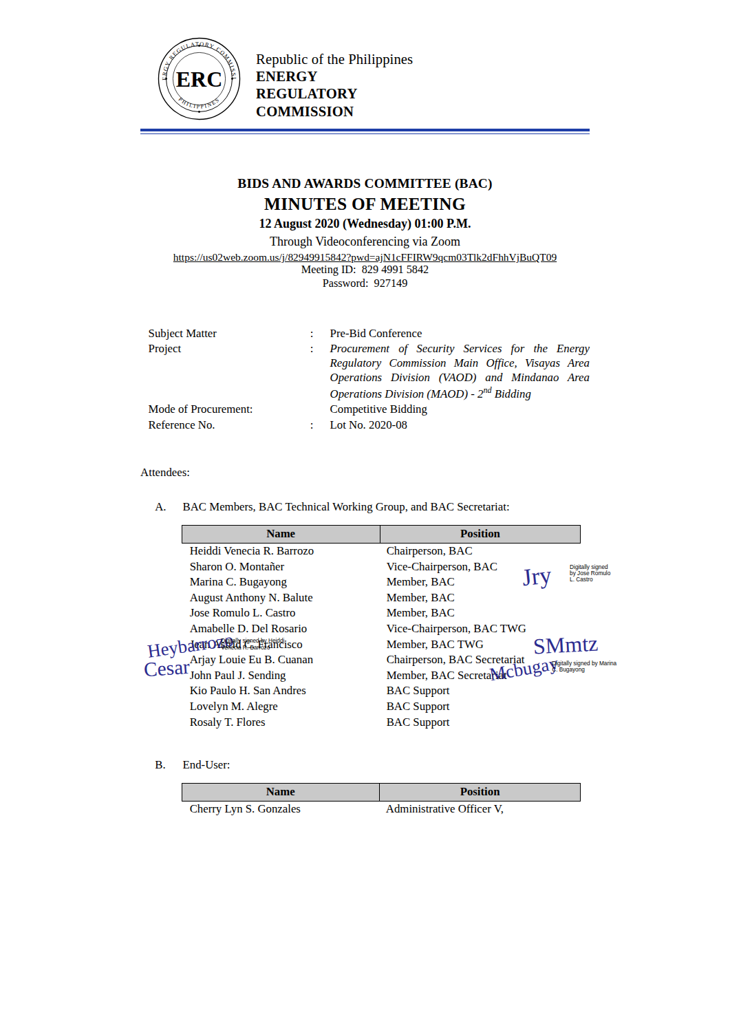ENERGY REGULATORY COMMISSION PHILIPPINES ERC
Republic of the Philippines
ENERGY
REGULATORY
COMMISSION
BIDS AND AWARDS COMMITTEE (BAC)
MINUTES OF MEETING
12 August 2020 (Wednesday) 01:00 P.M.
Through Videoconferencing via Zoom
https://us02web.zoom.us/j/82949915842?pwd=ajN1cFFIRW9qcm03Tlk2dFhhVjBuQT09
Meeting ID: 829 4991 5842
Password: 927149
| Subject Matter | : | Pre-Bid Conference |
| Project | : | Procurement of Security Services for the Energy Regulatory Commission Main Office, Visayas Area Operations Division (VAOD) and Mindanao Area Operations Division (MAOD) - 2 nd Bidding |
| Mode of Procurement: | | Competitive Bidding |
| Reference No. | : | Lot No. 2020-08 |
Attendees:
A.
BAC Members, BAC Technical Working Group, and BAC Secretariat:
| Name | Position |
| --- | --- |
| Heiddi Venecia R. Barrozo | Chairperson, BAC |
| Sharon O. Montañer | Vice-Chairperson, BAC |
| Marina C. Bugayong | Member, BAC |
| August Anthony N. Balute | Member, BAC |
| Jose Romulo L. Castro | Member, BAC |
| Amabelle D. Del Rosario | Vice-Chairperson, BAC TWG |
| Jean Astrid C. Francisco | Member, BAC TWG |
| Arjay Louie Eu B. Cuanan | Chairperson, BAC Secretariat |
| John Paul J. Sending | Member, BAC Secretariat |
| Kio Paulo H. San Andres | BAC Support |
| Lovelyn M. Alegre | BAC Support |
| Rosaly T. Flores | BAC Support |
B.
End-User:
| Name | Position |
| --- | --- |
| Cherry Lyn S. Gonzales | Administrative Officer V, |
Jry
Digitally signed by Jose Romulo L. Castro
Heybarrozo
Digitally signed by Heiddi Venecia R. Barrozo
Cesar
SMmtz
Mcbugay
Digitally signed by Marina C. Bugayong